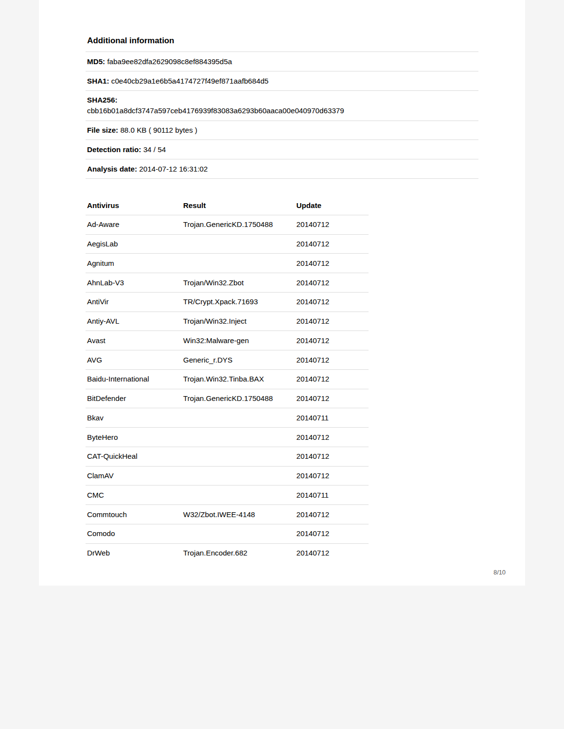Additional information
| MD5: faba9ee82dfa2629098c8ef884395d5a |
| SHA1: c0e40cb29a1e6b5a4174727f49ef871aafb684d5 |
| SHA256: cbb16b01a8dcf3747a597ceb4176939f83083a6293b60aaca00e040970d63379 |
| File size: 88.0 KB ( 90112 bytes ) |
| Detection ratio: 34 / 54 |
| Analysis date: 2014-07-12 16:31:02 |
| Antivirus | Result | Update |
| --- | --- | --- |
| Ad-Aware | Trojan.GenericKD.1750488 | 20140712 |
| AegisLab | | 20140712 |
| Agnitum | | 20140712 |
| AhnLab-V3 | Trojan/Win32.Zbot | 20140712 |
| AntiVir | TR/Crypt.Xpack.71693 | 20140712 |
| Antiy-AVL | Trojan/Win32.Inject | 20140712 |
| Avast | Win32:Malware-gen | 20140712 |
| AVG | Generic_r.DYS | 20140712 |
| Baidu-International | Trojan.Win32.Tinba.BAX | 20140712 |
| BitDefender | Trojan.GenericKD.1750488 | 20140712 |
| Bkav | | 20140711 |
| ByteHero | | 20140712 |
| CAT-QuickHeal | | 20140712 |
| ClamAV | | 20140712 |
| CMC | | 20140711 |
| Commtouch | W32/Zbot.IWEE-4148 | 20140712 |
| Comodo | | 20140712 |
| DrWeb | Trojan.Encoder.682 | 20140712 |
8/10